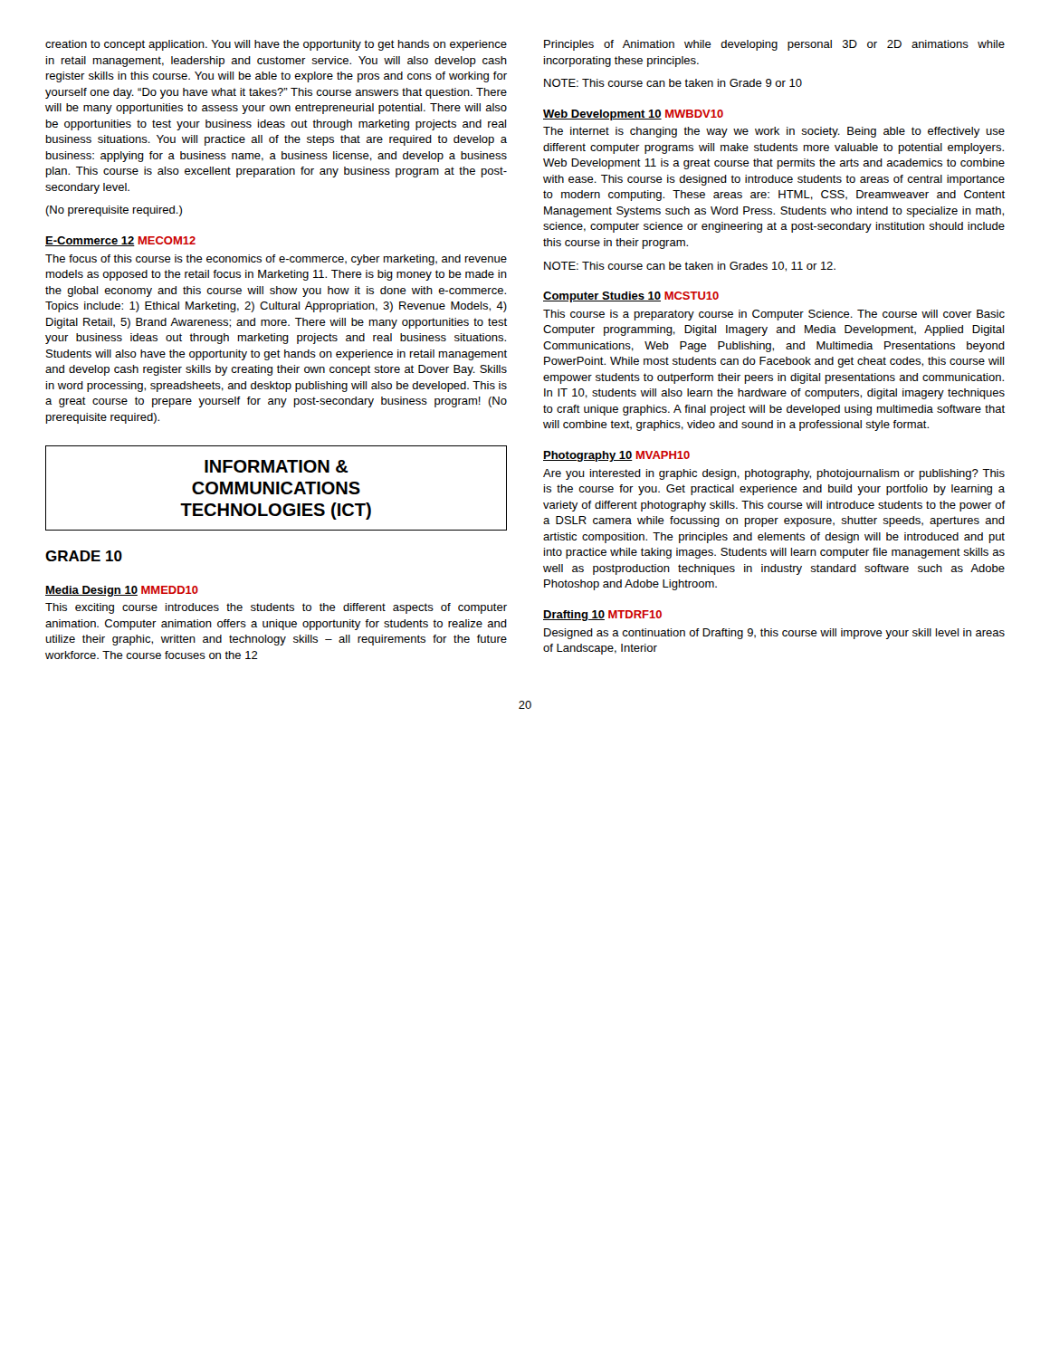creation to concept application. You will have the opportunity to get hands on experience in retail management, leadership and customer service. You will also develop cash register skills in this course. You will be able to explore the pros and cons of working for yourself one day. “Do you have what it takes?” This course answers that question. There will be many opportunities to assess your own entrepreneurial potential. There will also be opportunities to test your business ideas out through marketing projects and real business situations. You will practice all of the steps that are required to develop a business: applying for a business name, a business license, and develop a business plan. This course is also excellent preparation for any business program at the post-secondary level.
(No prerequisite required.)
E-Commerce 12 MECOM12
The focus of this course is the economics of e-commerce, cyber marketing, and revenue models as opposed to the retail focus in Marketing 11. There is big money to be made in the global economy and this course will show you how it is done with e-commerce. Topics include: 1) Ethical Marketing, 2) Cultural Appropriation, 3) Revenue Models, 4) Digital Retail, 5) Brand Awareness; and more. There will be many opportunities to test your business ideas out through marketing projects and real business situations. Students will also have the opportunity to get hands on experience in retail management and develop cash register skills by creating their own concept store at Dover Bay. Skills in word processing, spreadsheets, and desktop publishing will also be developed. This is a great course to prepare yourself for any post-secondary business program! (No prerequisite required).
INFORMATION &
COMMUNICATIONS
TECHNOLOGIES (ICT)
GRADE 10
Media Design 10 MMEDD10
This exciting course introduces the students to the different aspects of computer animation. Computer animation offers a unique opportunity for students to realize and utilize their graphic, written and technology skills – all requirements for the future workforce. The course focuses on the 12
Principles of Animation while developing personal 3D or 2D animations while incorporating these principles.
NOTE: This course can be taken in Grade 9 or 10
Web Development 10 MWBDV10
The internet is changing the way we work in society. Being able to effectively use different computer programs will make students more valuable to potential employers. Web Development 11 is a great course that permits the arts and academics to combine with ease. This course is designed to introduce students to areas of central importance to modern computing. These areas are: HTML, CSS, Dreamweaver and Content Management Systems such as Word Press. Students who intend to specialize in math, science, computer science or engineering at a post-secondary institution should include this course in their program.
NOTE: This course can be taken in Grades 10, 11 or 12.
Computer Studies 10 MCSTU10
This course is a preparatory course in Computer Science. The course will cover Basic Computer programming, Digital Imagery and Media Development, Applied Digital Communications, Web Page Publishing, and Multimedia Presentations beyond PowerPoint. While most students can do Facebook and get cheat codes, this course will empower students to outperform their peers in digital presentations and communication. In IT 10, students will also learn the hardware of computers, digital imagery techniques to craft unique graphics. A final project will be developed using multimedia software that will combine text, graphics, video and sound in a professional style format.
Photography 10 MVAPH10
Are you interested in graphic design, photography, photojournalism or publishing? This is the course for you. Get practical experience and build your portfolio by learning a variety of different photography skills. This course will introduce students to the power of a DSLR camera while focussing on proper exposure, shutter speeds, apertures and artistic composition. The principles and elements of design will be introduced and put into practice while taking images. Students will learn computer file management skills as well as postproduction techniques in industry standard software such as Adobe Photoshop and Adobe Lightroom.
Drafting 10 MTDRF10
Designed as a continuation of Drafting 9, this course will improve your skill level in areas of Landscape, Interior
20